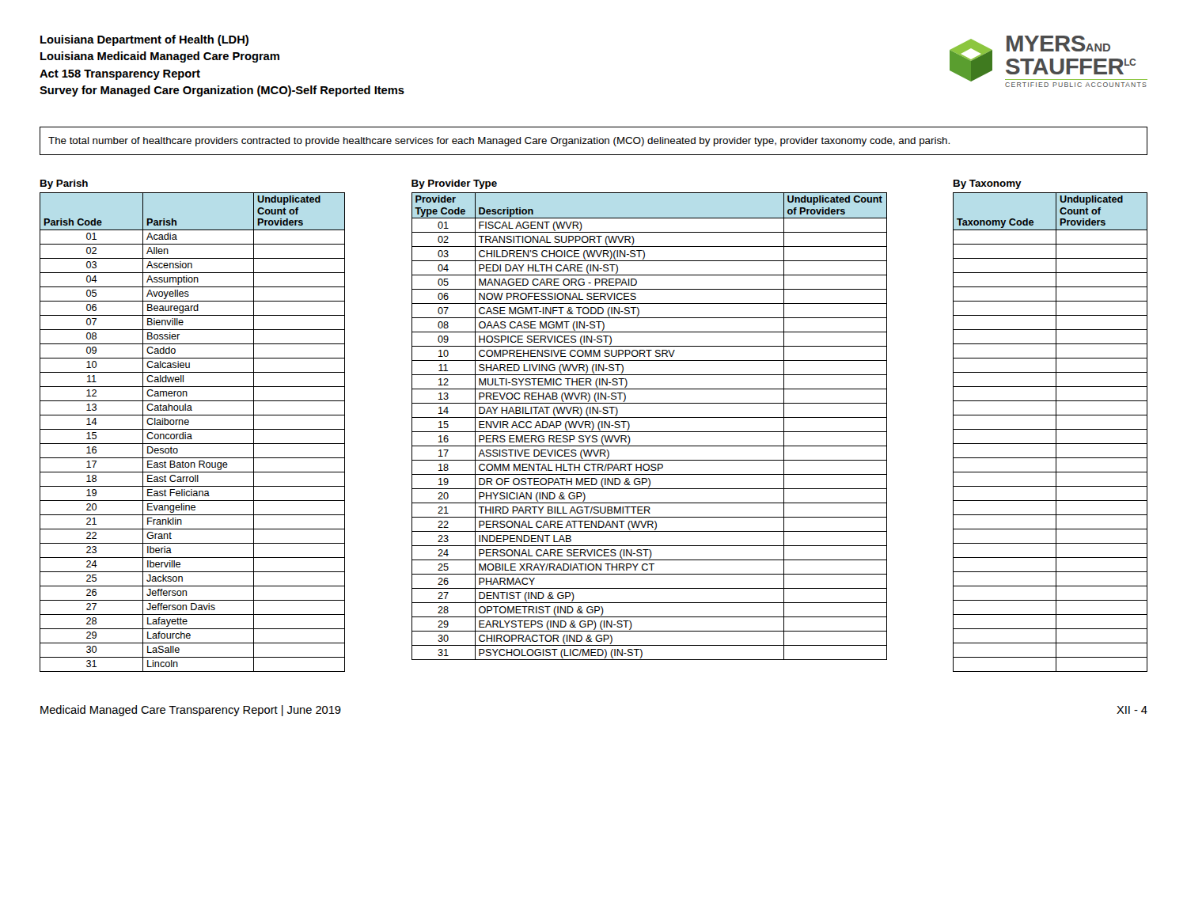Louisiana Department of Health (LDH)
Louisiana Medicaid Managed Care Program
Act 158 Transparency Report
Survey for Managed Care Organization (MCO)-Self Reported Items
MYERSAND
STAUFFERLC
CERTIFIED PUBLIC ACCOUNTANTS
The total number of healthcare providers contracted to provide healthcare services for each Managed Care Organization (MCO) delineated by provider type, provider taxonomy code, and parish.
By Parish
| Parish Code | Parish | Unduplicated Count of Providers |
| --- | --- | --- |
| 01 | Acadia | |
| 02 | Allen | |
| 03 | Ascension | |
| 04 | Assumption | |
| 05 | Avoyelles | |
| 06 | Beauregard | |
| 07 | Bienville | |
| 08 | Bossier | |
| 09 | Caddo | |
| 10 | Calcasieu | |
| 11 | Caldwell | |
| 12 | Cameron | |
| 13 | Catahoula | |
| 14 | Claiborne | |
| 15 | Concordia | |
| 16 | Desoto | |
| 17 | East Baton Rouge | |
| 18 | East Carroll | |
| 19 | East Feliciana | |
| 20 | Evangeline | |
| 21 | Franklin | |
| 22 | Grant | |
| 23 | Iberia | |
| 24 | Iberville | |
| 25 | Jackson | |
| 26 | Jefferson | |
| 27 | Jefferson Davis | |
| 28 | Lafayette | |
| 29 | Lafourche | |
| 30 | LaSalle | |
| 31 | Lincoln | |
By Provider Type
| Provider Type Code | Description | Unduplicated Count of Providers |
| --- | --- | --- |
| 01 | FISCAL AGENT (WVR) | |
| 02 | TRANSITIONAL SUPPORT (WVR) | |
| 03 | CHILDREN'S CHOICE (WVR)(IN-ST) | |
| 04 | PEDI DAY HLTH CARE (IN-ST) | |
| 05 | MANAGED CARE ORG - PREPAID | |
| 06 | NOW PROFESSIONAL SERVICES | |
| 07 | CASE MGMT-INFT & TODD (IN-ST) | |
| 08 | OAAS CASE MGMT (IN-ST) | |
| 09 | HOSPICE SERVICES (IN-ST) | |
| 10 | COMPREHENSIVE COMM SUPPORT SRV | |
| 11 | SHARED LIVING (WVR) (IN-ST) | |
| 12 | MULTI-SYSTEMIC THER (IN-ST) | |
| 13 | PREVOC REHAB (WVR) (IN-ST) | |
| 14 | DAY HABILITAT (WVR) (IN-ST) | |
| 15 | ENVIR ACC ADAP (WVR) (IN-ST) | |
| 16 | PERS EMERG RESP SYS (WVR) | |
| 17 | ASSISTIVE DEVICES (WVR) | |
| 18 | COMM MENTAL HLTH CTR/PART HOSP | |
| 19 | DR OF OSTEOPATH MED (IND & GP) | |
| 20 | PHYSICIAN (IND & GP) | |
| 21 | THIRD PARTY BILL AGT/SUBMITTER | |
| 22 | PERSONAL CARE ATTENDANT (WVR) | |
| 23 | INDEPENDENT LAB | |
| 24 | PERSONAL CARE SERVICES (IN-ST) | |
| 25 | MOBILE XRAY/RADIATION THRPY CT | |
| 26 | PHARMACY | |
| 27 | DENTIST (IND & GP) | |
| 28 | OPTOMETRIST (IND & GP) | |
| 29 | EARLYSTEPS (IND & GP) (IN-ST) | |
| 30 | CHIROPRACTOR (IND & GP) | |
| 31 | PSYCHOLOGIST (LIC/MED) (IN-ST) | |
By Taxonomy
| Taxonomy Code | Unduplicated Count of Providers |
| --- | --- |
Medicaid Managed Care Transparency Report | June 2019
XII - 4